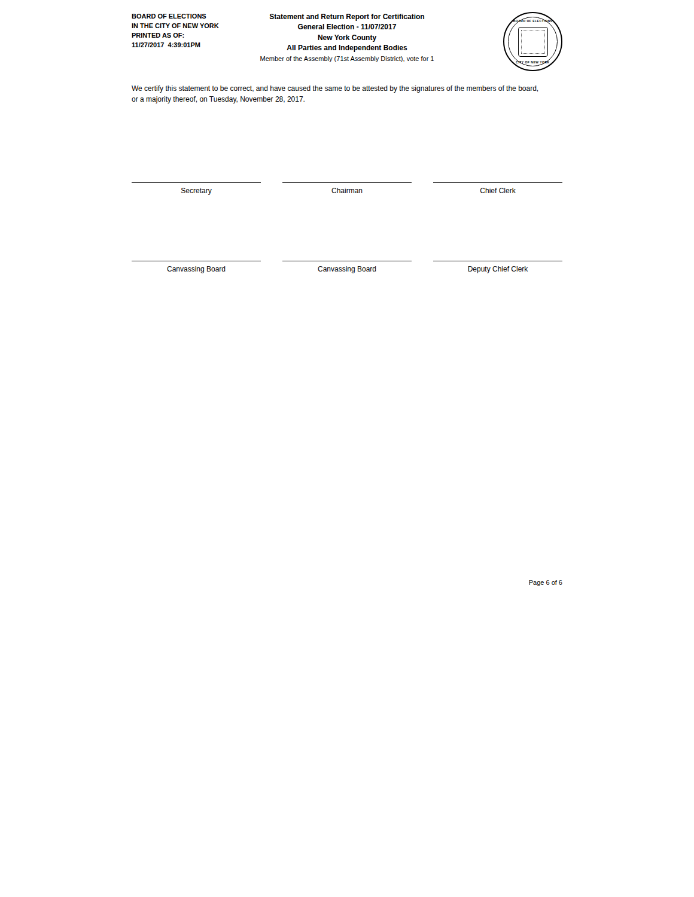BOARD OF ELECTIONS
IN THE CITY OF NEW YORK
PRINTED AS OF:
11/27/2017 4:39:01PM
Statement and Return Report for Certification
General Election - 11/07/2017
New York County
All Parties and Independent Bodies
Member of the Assembly (71st Assembly District), vote for 1
BOARD OF ELECTIONS
CITY OF NEW YORK
We certify this statement to be correct, and have caused the same to be attested by the signatures of the members of the board,
or a majority thereof, on Tuesday, November 28, 2017.
Secretary
Chairman
Chief Clerk
Canvassing Board
Canvassing Board
Deputy Chief Clerk
Page 6 of 6